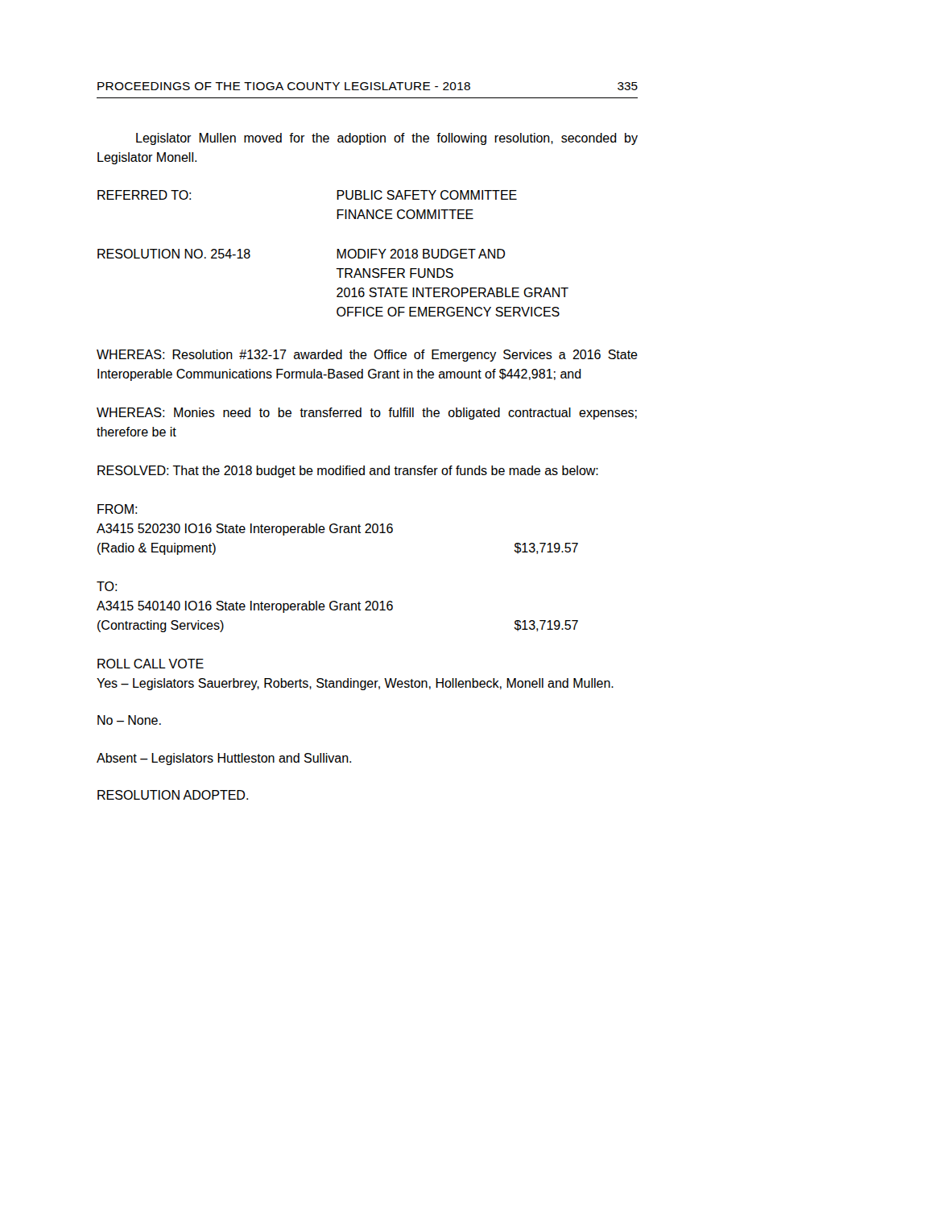Proceedings of the Tioga County Legislature - 2018 335
Legislator Mullen moved for the adoption of the following resolution, seconded by Legislator Monell.
REFERRED TO:
PUBLIC SAFETY COMMITTEE
FINANCE COMMITTEE
RESOLUTION NO. 254-18
MODIFY 2018 BUDGET AND
TRANSFER FUNDS
2016 STATE INTEROPERABLE GRANT
OFFICE OF EMERGENCY SERVICES
WHEREAS: Resolution #132-17 awarded the Office of Emergency Services a 2016 State Interoperable Communications Formula-Based Grant in the amount of $442,981; and
WHEREAS: Monies need to be transferred to fulfill the obligated contractual expenses; therefore be it
RESOLVED: That the 2018 budget be modified and transfer of funds be made as below:
FROM:
A3415 520230 IO16 State Interoperable Grant 2016
(Radio & Equipment) $13,719.57
TO:
A3415 540140 IO16 State Interoperable Grant 2016
(Contracting Services) $13,719.57
ROLL CALL VOTE
Yes – Legislators Sauerbrey, Roberts, Standinger, Weston, Hollenbeck, Monell and Mullen.
No – None.
Absent – Legislators Huttleston and Sullivan.
RESOLUTION ADOPTED.